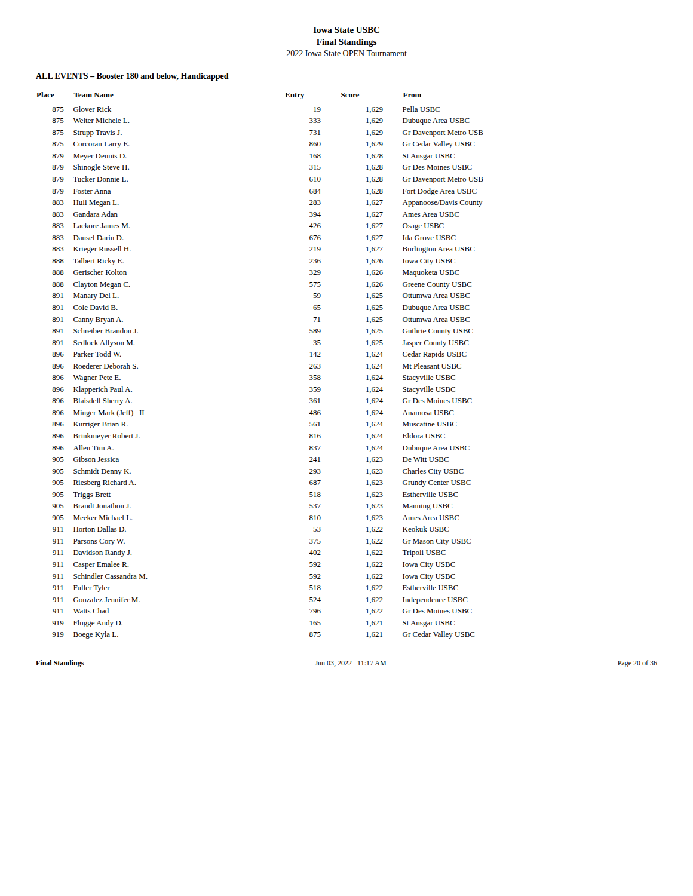Iowa State USBC
Final Standings
2022 Iowa State OPEN Tournament
ALL EVENTS – Booster 180 and below, Handicapped
| Place | Team Name | Entry | Score | From |
| --- | --- | --- | --- | --- |
| 875 | Glover Rick | 19 | 1,629 | Pella USBC |
| 875 | Welter Michele L. | 333 | 1,629 | Dubuque Area USBC |
| 875 | Strupp Travis J. | 731 | 1,629 | Gr Davenport Metro USB |
| 875 | Corcoran Larry E. | 860 | 1,629 | Gr Cedar Valley USBC |
| 879 | Meyer Dennis D. | 168 | 1,628 | St Ansgar USBC |
| 879 | Shinogle Steve H. | 315 | 1,628 | Gr Des Moines USBC |
| 879 | Tucker Donnie L. | 610 | 1,628 | Gr Davenport Metro USB |
| 879 | Foster Anna | 684 | 1,628 | Fort Dodge Area USBC |
| 883 | Hull Megan L. | 283 | 1,627 | Appanoose/Davis County |
| 883 | Gandara Adan | 394 | 1,627 | Ames Area USBC |
| 883 | Lackore James M. | 426 | 1,627 | Osage USBC |
| 883 | Dausel Darin D. | 676 | 1,627 | Ida Grove USBC |
| 883 | Krieger Russell H. | 219 | 1,627 | Burlington Area USBC |
| 888 | Talbert Ricky E. | 236 | 1,626 | Iowa City USBC |
| 888 | Gerischer Kolton | 329 | 1,626 | Maquoketa USBC |
| 888 | Clayton Megan C. | 575 | 1,626 | Greene County USBC |
| 891 | Manary Del L. | 59 | 1,625 | Ottumwa Area USBC |
| 891 | Cole David B. | 65 | 1,625 | Dubuque Area USBC |
| 891 | Canny Bryan A. | 71 | 1,625 | Ottumwa Area USBC |
| 891 | Schreiber Brandon J. | 589 | 1,625 | Guthrie County USBC |
| 891 | Sedlock Allyson M. | 35 | 1,625 | Jasper County USBC |
| 896 | Parker Todd W. | 142 | 1,624 | Cedar Rapids USBC |
| 896 | Roederer Deborah S. | 263 | 1,624 | Mt Pleasant USBC |
| 896 | Wagner Pete E. | 358 | 1,624 | Stacyville USBC |
| 896 | Klapperich Paul A. | 359 | 1,624 | Stacyville USBC |
| 896 | Blaisdell Sherry A. | 361 | 1,624 | Gr Des Moines USBC |
| 896 | Minger Mark (Jeff) II | 486 | 1,624 | Anamosa USBC |
| 896 | Kurriger Brian R. | 561 | 1,624 | Muscatine USBC |
| 896 | Brinkmeyer Robert J. | 816 | 1,624 | Eldora USBC |
| 896 | Allen Tim A. | 837 | 1,624 | Dubuque Area USBC |
| 905 | Gibson Jessica | 241 | 1,623 | De Witt USBC |
| 905 | Schmidt Denny K. | 293 | 1,623 | Charles City USBC |
| 905 | Riesberg Richard A. | 687 | 1,623 | Grundy Center USBC |
| 905 | Triggs Brett | 518 | 1,623 | Estherville USBC |
| 905 | Brandt Jonathon J. | 537 | 1,623 | Manning USBC |
| 905 | Meeker Michael L. | 810 | 1,623 | Ames Area USBC |
| 911 | Horton Dallas D. | 53 | 1,622 | Keokuk USBC |
| 911 | Parsons Cory W. | 375 | 1,622 | Gr Mason City USBC |
| 911 | Davidson Randy J. | 402 | 1,622 | Tripoli USBC |
| 911 | Casper Emalee R. | 592 | 1,622 | Iowa City USBC |
| 911 | Schindler Cassandra M. | 592 | 1,622 | Iowa City USBC |
| 911 | Fuller Tyler | 518 | 1,622 | Estherville USBC |
| 911 | Gonzalez Jennifer M. | 524 | 1,622 | Independence USBC |
| 911 | Watts Chad | 796 | 1,622 | Gr Des Moines USBC |
| 919 | Flugge Andy D. | 165 | 1,621 | St Ansgar USBC |
| 919 | Boege Kyla L. | 875 | 1,621 | Gr Cedar Valley USBC |
Final Standings
Jun 03, 2022 11:17 AM
Page 20 of 36